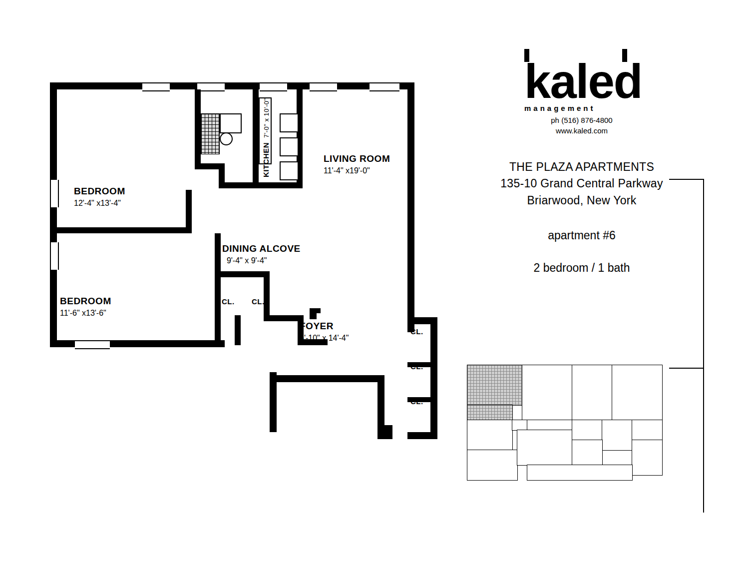BEDROOM 12'-4" x13'-4"
BEDROOM 11'-6" x13'-6"
KITCHEN 7'-0" x 10'-0"
LIVING ROOM 11'-4" x19'-0"
DINING ALCOVE 9'-4" x 9'-4"
FOYER 6'-10" x 14'-4"
CL.
CL.
CL.
CL.
CL.
kaled
management
ph (516) 876-4800
www.kaled.com
THE PLAZA APARTMENTS
135-10 Grand Central Parkway
Briarwood, New York
apartment #6
2 bedroom / 1 bath